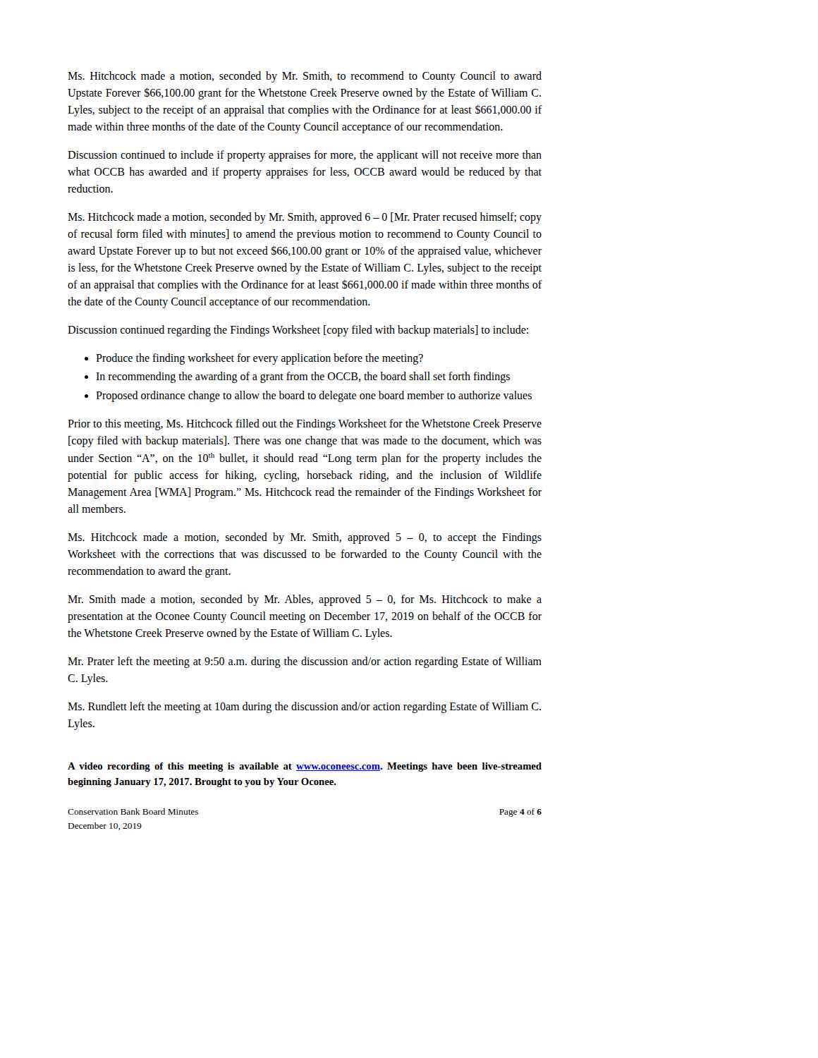Ms. Hitchcock made a motion, seconded by Mr. Smith, to recommend to County Council to award Upstate Forever $66,100.00 grant for the Whetstone Creek Preserve owned by the Estate of William C. Lyles, subject to the receipt of an appraisal that complies with the Ordinance for at least $661,000.00 if made within three months of the date of the County Council acceptance of our recommendation.
Discussion continued to include if property appraises for more, the applicant will not receive more than what OCCB has awarded and if property appraises for less, OCCB award would be reduced by that reduction.
Ms. Hitchcock made a motion, seconded by Mr. Smith, approved 6 – 0 [Mr. Prater recused himself; copy of recusal form filed with minutes] to amend the previous motion to recommend to County Council to award Upstate Forever up to but not exceed $66,100.00 grant or 10% of the appraised value, whichever is less, for the Whetstone Creek Preserve owned by the Estate of William C. Lyles, subject to the receipt of an appraisal that complies with the Ordinance for at least $661,000.00 if made within three months of the date of the County Council acceptance of our recommendation.
Discussion continued regarding the Findings Worksheet [copy filed with backup materials] to include:
Produce the finding worksheet for every application before the meeting?
In recommending the awarding of a grant from the OCCB, the board shall set forth findings
Proposed ordinance change to allow the board to delegate one board member to authorize values
Prior to this meeting, Ms. Hitchcock filled out the Findings Worksheet for the Whetstone Creek Preserve [copy filed with backup materials]. There was one change that was made to the document, which was under Section “A”, on the 10th bullet, it should read “Long term plan for the property includes the potential for public access for hiking, cycling, horseback riding, and the inclusion of Wildlife Management Area [WMA] Program.” Ms. Hitchcock read the remainder of the Findings Worksheet for all members.
Ms. Hitchcock made a motion, seconded by Mr. Smith, approved 5 – 0, to accept the Findings Worksheet with the corrections that was discussed to be forwarded to the County Council with the recommendation to award the grant.
Mr. Smith made a motion, seconded by Mr. Ables, approved 5 – 0, for Ms. Hitchcock to make a presentation at the Oconee County Council meeting on December 17, 2019 on behalf of the OCCB for the Whetstone Creek Preserve owned by the Estate of William C. Lyles.
Mr. Prater left the meeting at 9:50 a.m. during the discussion and/or action regarding Estate of William C. Lyles.
Ms. Rundlett left the meeting at 10am during the discussion and/or action regarding Estate of William C. Lyles.
A video recording of this meeting is available at www.oconeesc.com. Meetings have been live-streamed beginning January 17, 2017. Brought to you by Your Oconee.
Conservation Bank Board Minutes
December 10, 2019 Page 4 of 6